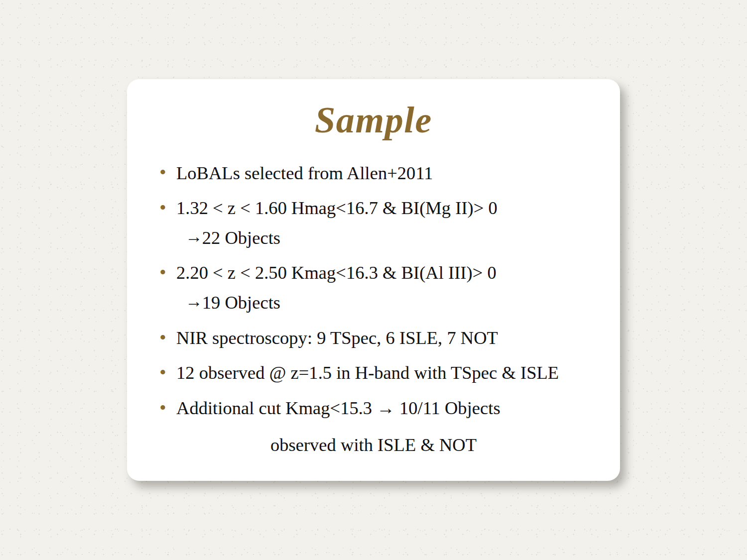Sample
LoBALs selected from Allen+2011
1.32 < z < 1.60 Hmag<16.7 & BI(Mg II)> 0
22 Objects
2.20 < z < 2.50 Kmag<16.3 & BI(Al III)> 0
19 Objects
NIR spectroscopy: 9 TSpec, 6 ISLE, 7 NOT
12 observed @ z=1.5 in H-band with TSpec & ISLE
Additional cut Kmag<15.3 → 10/11 Objects
observed with ISLE & NOT